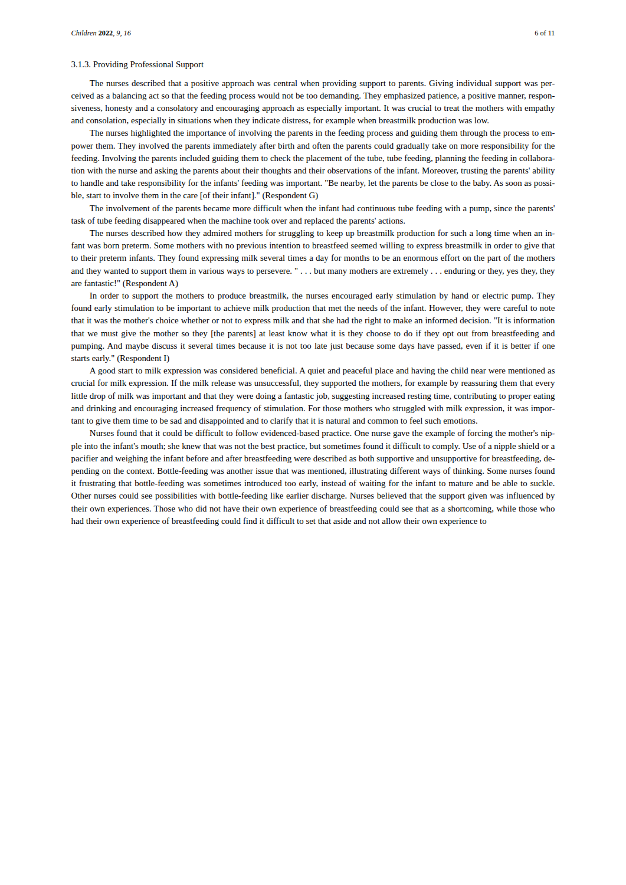Children 2022, 9, 16
6 of 11
3.1.3. Providing Professional Support
The nurses described that a positive approach was central when providing support to parents. Giving individual support was perceived as a balancing act so that the feeding process would not be too demanding. They emphasized patience, a positive manner, responsiveness, honesty and a consolatory and encouraging approach as especially important. It was crucial to treat the mothers with empathy and consolation, especially in situations when they indicate distress, for example when breastmilk production was low.
The nurses highlighted the importance of involving the parents in the feeding process and guiding them through the process to empower them. They involved the parents immediately after birth and often the parents could gradually take on more responsibility for the feeding. Involving the parents included guiding them to check the placement of the tube, tube feeding, planning the feeding in collaboration with the nurse and asking the parents about their thoughts and their observations of the infant. Moreover, trusting the parents' ability to handle and take responsibility for the infants' feeding was important. "Be nearby, let the parents be close to the baby. As soon as possible, start to involve them in the care [of their infant]." (Respondent G)
The involvement of the parents became more difficult when the infant had continuous tube feeding with a pump, since the parents' task of tube feeding disappeared when the machine took over and replaced the parents' actions.
The nurses described how they admired mothers for struggling to keep up breastmilk production for such a long time when an infant was born preterm. Some mothers with no previous intention to breastfeed seemed willing to express breastmilk in order to give that to their preterm infants. They found expressing milk several times a day for months to be an enormous effort on the part of the mothers and they wanted to support them in various ways to persevere. " . . . but many mothers are extremely . . . enduring or they, yes they, they are fantastic!" (Respondent A)
In order to support the mothers to produce breastmilk, the nurses encouraged early stimulation by hand or electric pump. They found early stimulation to be important to achieve milk production that met the needs of the infant. However, they were careful to note that it was the mother's choice whether or not to express milk and that she had the right to make an informed decision. "It is information that we must give the mother so they [the parents] at least know what it is they choose to do if they opt out from breastfeeding and pumping. And maybe discuss it several times because it is not too late just because some days have passed, even if it is better if one starts early." (Respondent I)
A good start to milk expression was considered beneficial. A quiet and peaceful place and having the child near were mentioned as crucial for milk expression. If the milk release was unsuccessful, they supported the mothers, for example by reassuring them that every little drop of milk was important and that they were doing a fantastic job, suggesting increased resting time, contributing to proper eating and drinking and encouraging increased frequency of stimulation. For those mothers who struggled with milk expression, it was important to give them time to be sad and disappointed and to clarify that it is natural and common to feel such emotions.
Nurses found that it could be difficult to follow evidenced-based practice. One nurse gave the example of forcing the mother's nipple into the infant's mouth; she knew that was not the best practice, but sometimes found it difficult to comply. Use of a nipple shield or a pacifier and weighing the infant before and after breastfeeding were described as both supportive and unsupportive for breastfeeding, depending on the context. Bottle-feeding was another issue that was mentioned, illustrating different ways of thinking. Some nurses found it frustrating that bottle-feeding was sometimes introduced too early, instead of waiting for the infant to mature and be able to suckle. Other nurses could see possibilities with bottle-feeding like earlier discharge. Nurses believed that the support given was influenced by their own experiences. Those who did not have their own experience of breastfeeding could see that as a shortcoming, while those who had their own experience of breastfeeding could find it difficult to set that aside and not allow their own experience to